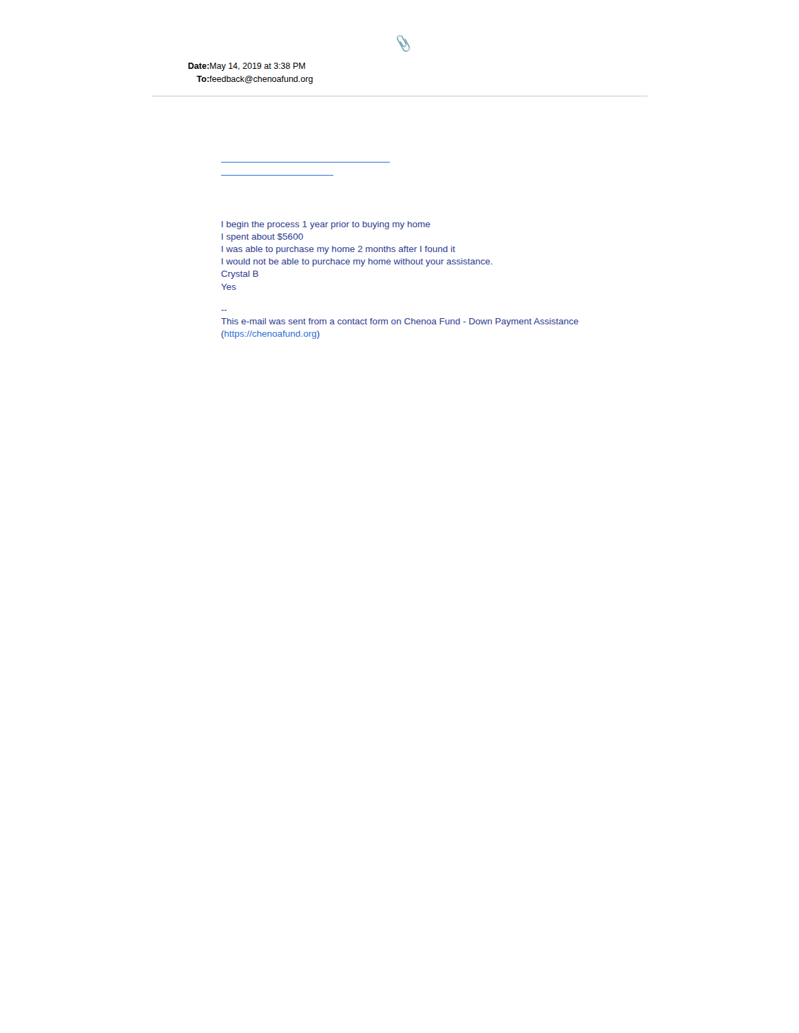📎
| Date: | May 14, 2019 at 3:38 PM |
| To: | feedback@chenoafund.org |
I begin the process 1 year prior to buying my home
I spent about $5600
I was able to purchase my home 2 months after I found it
I would not be able to purchace my home without your assistance.
Crystal B
Yes
--
This e-mail was sent from a contact form on Chenoa Fund - Down Payment Assistance (https://chenoafund.org)